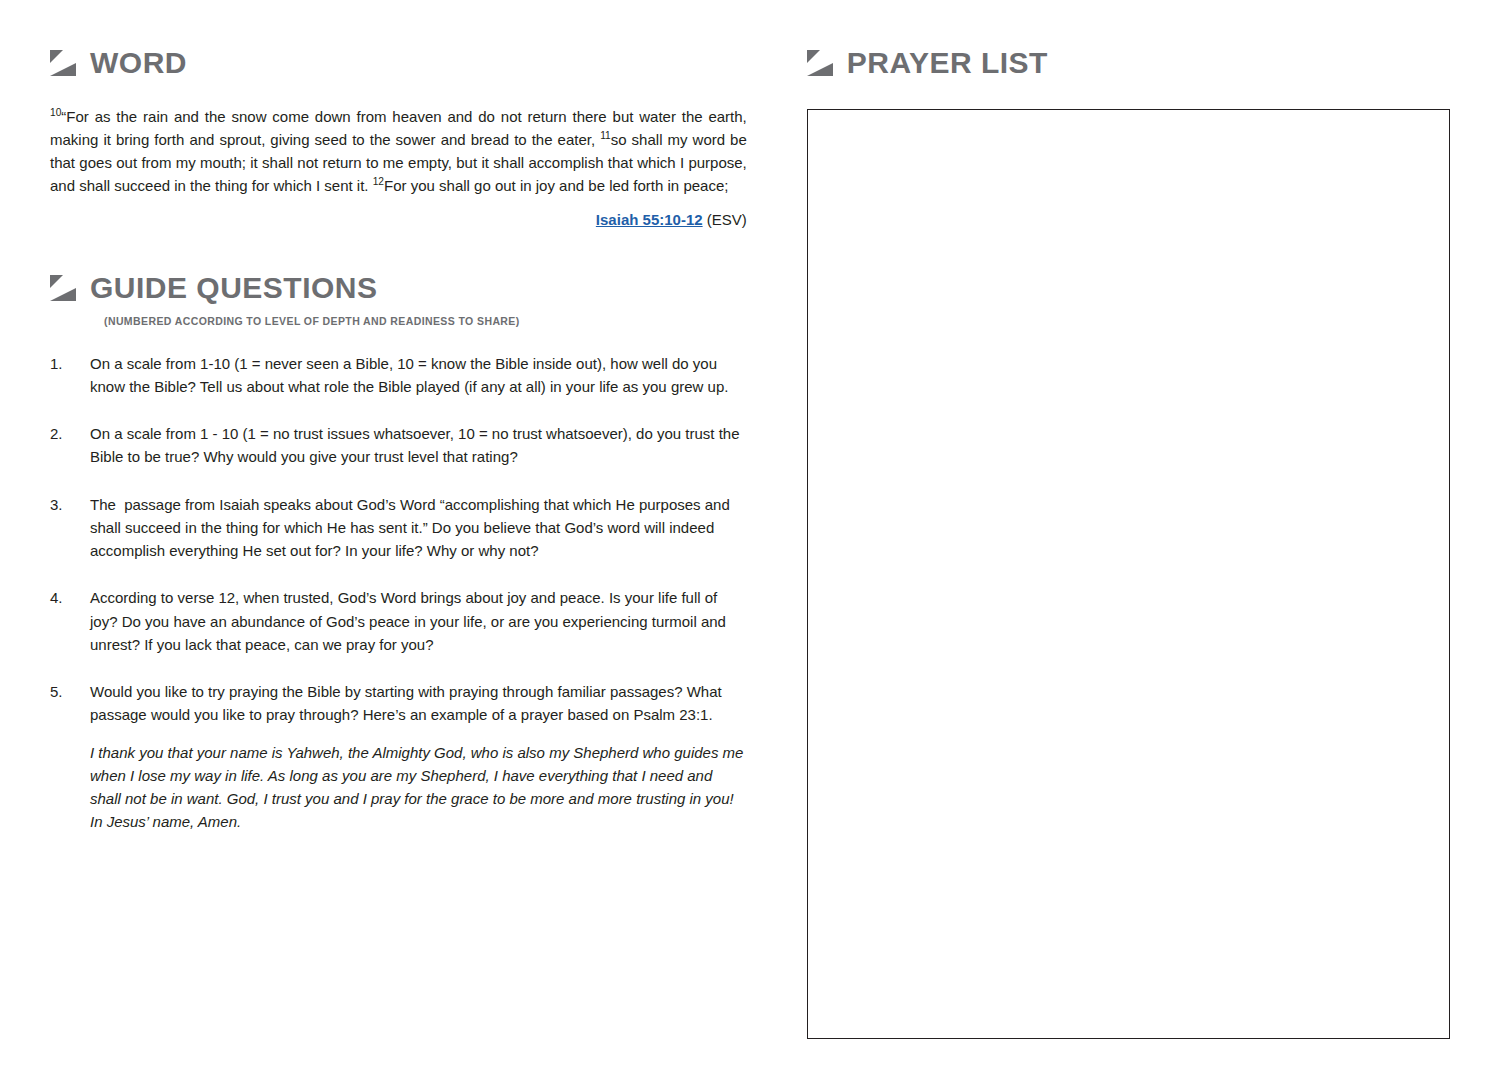Word
10“For as the rain and the snow come down from heaven and do not return there but water the earth, making it bring forth and sprout, giving seed to the sower and bread to the eater, 11so shall my word be that goes out from my mouth; it shall not return to me empty, but it shall accomplish that which I purpose, and shall succeed in the thing for which I sent it. 12For you shall go out in joy and be led forth in peace;
Isaiah 55:10-12 (ESV)
Guide Questions
(Numbered according to level of depth and readiness to share)
On a scale from 1-10 (1 = never seen a Bible, 10 = know the Bible inside out), how well do you know the Bible? Tell us about what role the Bible played (if any at all) in your life as you grew up.
On a scale from 1 - 10 (1 = no trust issues whatsoever, 10 = no trust whatsoever), do you trust the Bible to be true? Why would you give your trust level that rating?
The passage from Isaiah speaks about God’s Word “accomplishing that which He purposes and shall succeed in the thing for which He has sent it.” Do you believe that God’s word will indeed accomplish everything He set out for? In your life? Why or why not?
According to verse 12, when trusted, God’s Word brings about joy and peace. Is your life full of joy? Do you have an abundance of God’s peace in your life, or are you experiencing turmoil and unrest? If you lack that peace, can we pray for you?
Would you like to try praying the Bible by starting with praying through familiar passages? What passage would you like to pray through? Here’s an example of a prayer based on Psalm 23:1.
I thank you that your name is Yahweh, the Almighty God, who is also my Shepherd who guides me when I lose my way in life. As long as you are my Shepherd, I have everything that I need and shall not be in want. God, I trust you and I pray for the grace to be more and more trusting in you! In Jesus’ name, Amen.
Prayer List